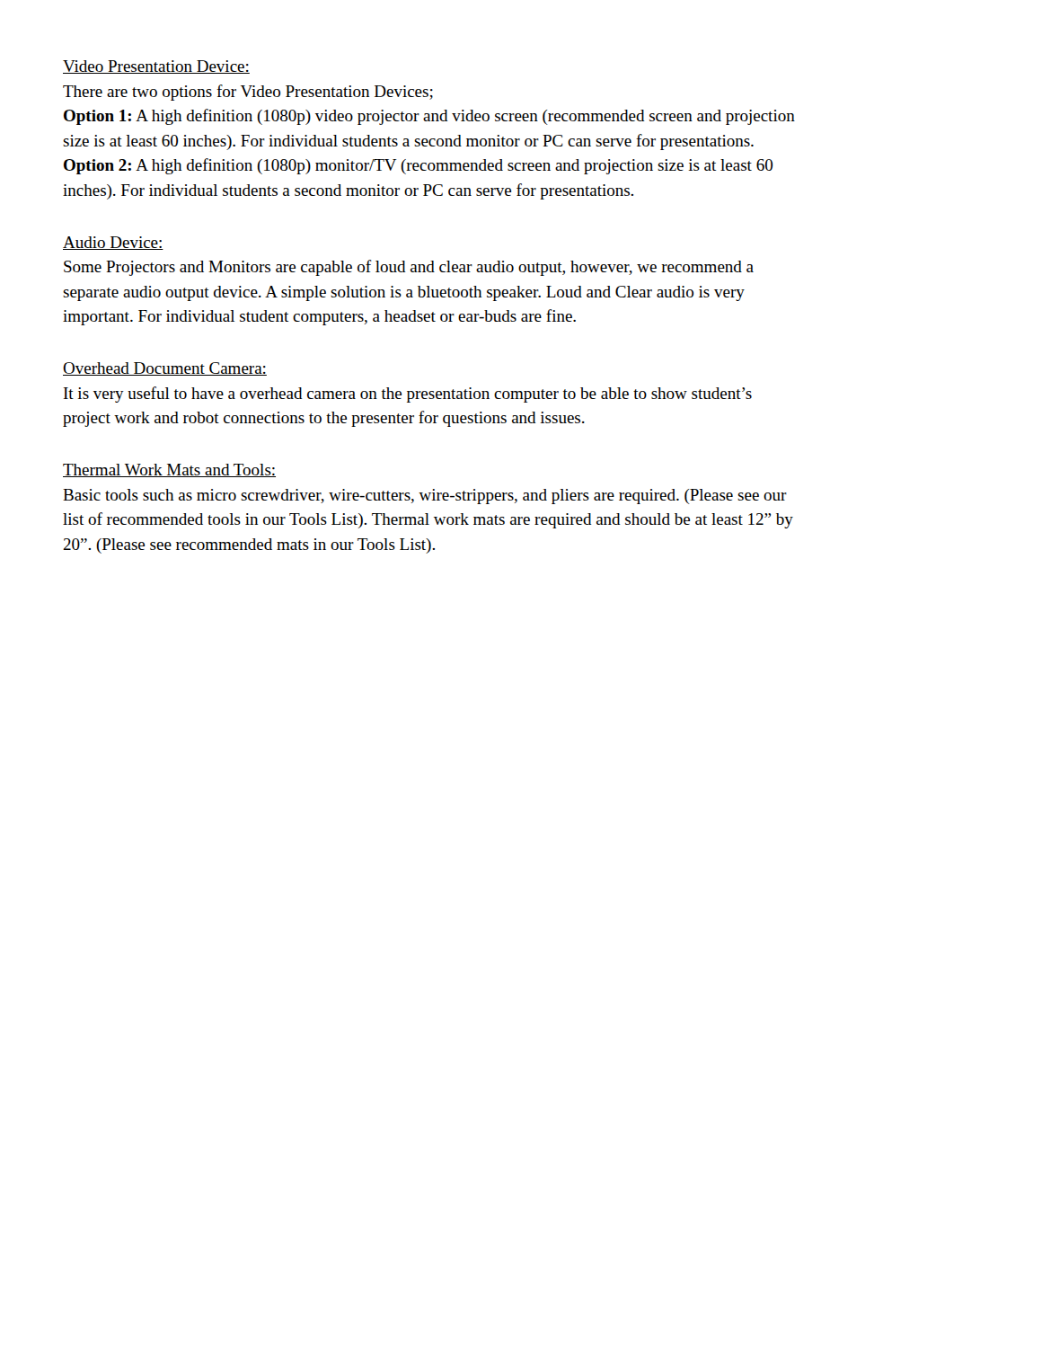Video Presentation Device:
There are two options for Video Presentation Devices;
Option 1: A high definition (1080p) video projector and video screen (recommended screen and projection size is at least 60 inches). For individual students a second monitor or PC can serve for presentations.
Option 2: A high definition (1080p) monitor/TV (recommended screen and projection size is at least 60 inches). For individual students a second monitor or PC can serve for presentations.
Audio Device:
Some Projectors and Monitors are capable of loud and clear audio output, however, we recommend a separate audio output device. A simple solution is a bluetooth speaker. Loud and Clear audio is very important. For individual student computers, a headset or ear-buds are fine.
Overhead Document Camera:
It is very useful to have a overhead camera on the presentation computer to be able to show student’s project work and robot connections to the presenter for questions and issues.
Thermal Work Mats and Tools:
Basic tools such as micro screwdriver, wire-cutters, wire-strippers, and pliers are required. (Please see our list of recommended tools in our Tools List). Thermal work mats are required and should be at least 12” by 20”. (Please see recommended mats in our Tools List).